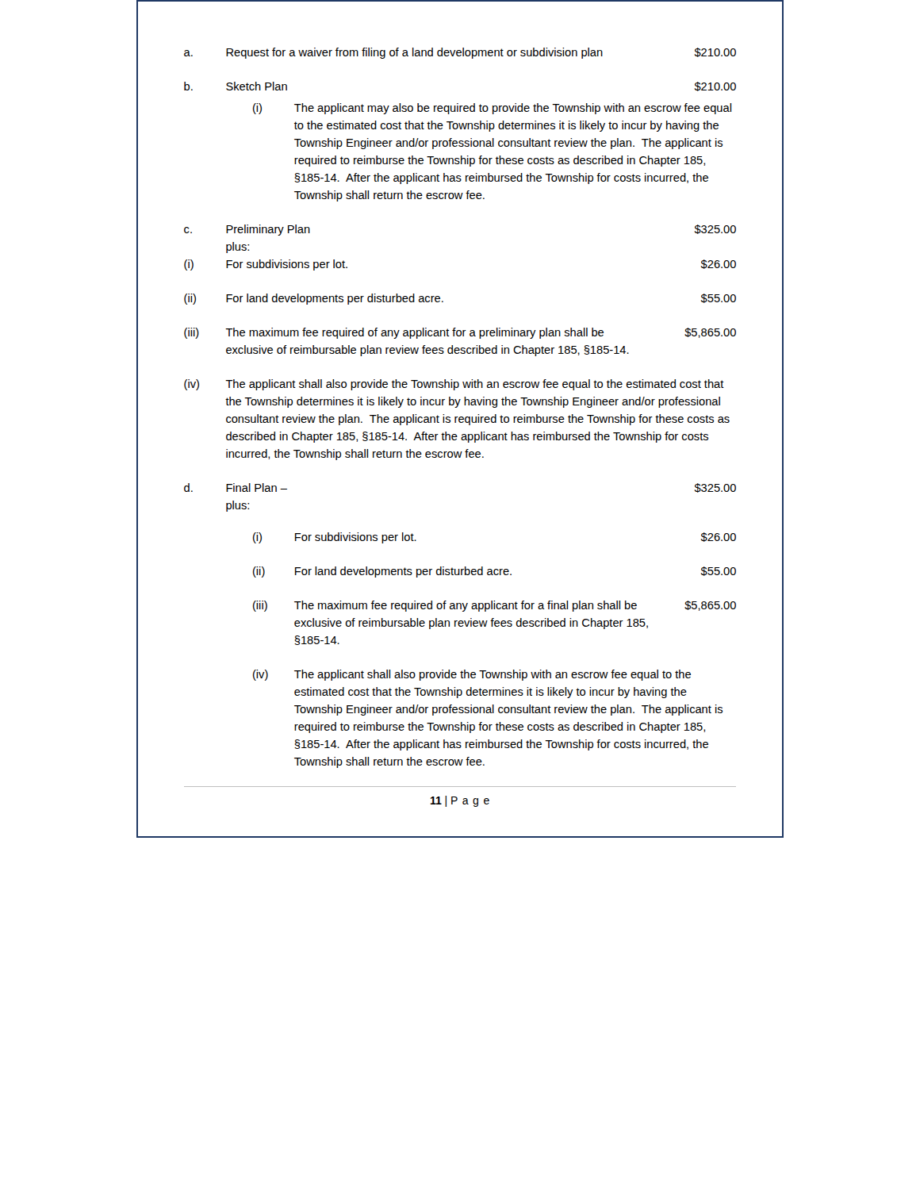| a. | Request for a waiver from filing of a land development or subdivision plan | $210.00 |
| b. | Sketch Plan | $210.00 |
| | (i) | The applicant may also be required to provide the Township with an escrow fee equal to the estimated cost that the Township determines it is likely to incur by having the Township Engineer and/or professional consultant review the plan. The applicant is required to reimburse the Township for these costs as described in Chapter 185, §185-14. After the applicant has reimbursed the Township for costs incurred, the Township shall return the escrow fee. |
| c. | Preliminary Plan plus: | $325.00 |
| (i) | For subdivisions per lot. | $26.00 |
| (ii) | For land developments per disturbed acre. | $55.00 |
| (iii) | The maximum fee required of any applicant for a preliminary plan shall be exclusive of reimbursable plan review fees described in Chapter 185, §185-14. | $5,865.00 |
| (iv) | The applicant shall also provide the Township with an escrow fee equal to the estimated cost that the Township determines it is likely to incur by having the Township Engineer and/or professional consultant review the plan. The applicant is required to reimburse the Township for these costs as described in Chapter 185, §185-14. After the applicant has reimbursed the Township for costs incurred, the Township shall return the escrow fee. |
| d. | Final Plan – plus: | $325.00 |
| | (i) | For subdivisions per lot. | $26.00 |
| | (ii) | For land developments per disturbed acre. | $55.00 |
| | (iii) | The maximum fee required of any applicant for a final plan shall be exclusive of reimbursable plan review fees described in Chapter 185, §185-14. | $5,865.00 |
| | (iv) | The applicant shall also provide the Township with an escrow fee equal to the estimated cost that the Township determines it is likely to incur by having the Township Engineer and/or professional consultant review the plan. The applicant is required to reimburse the Township for these costs as described in Chapter 185, §185-14. After the applicant has reimbursed the Township for costs incurred, the Township shall return the escrow fee. |
11 | P a g e